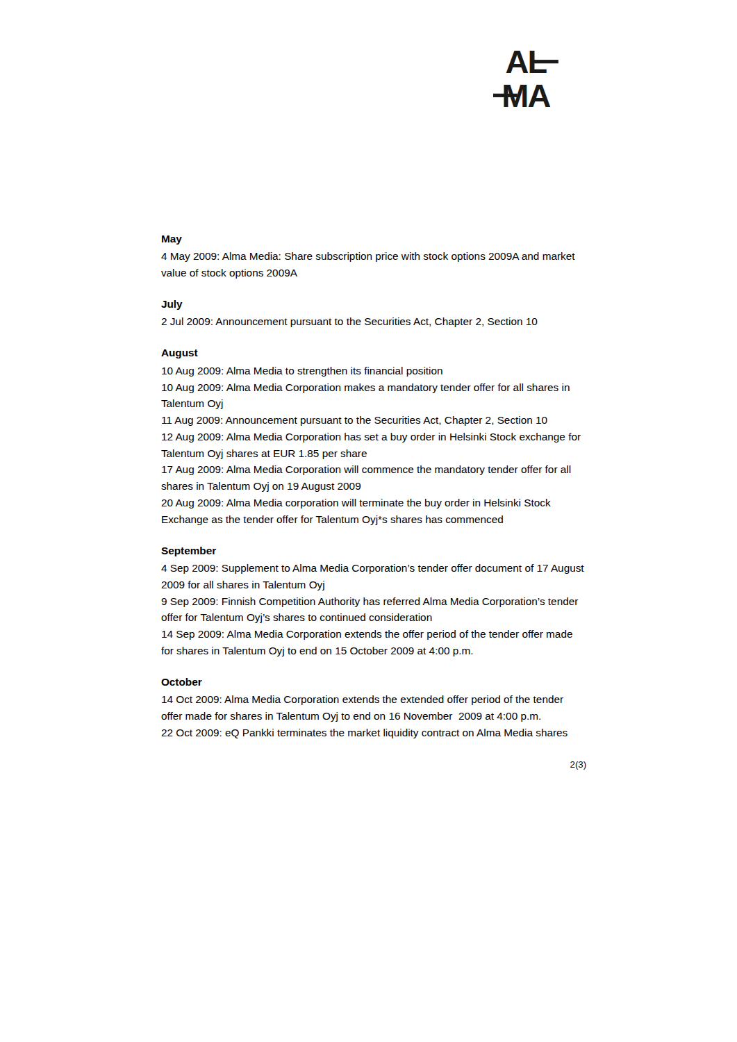AL MA
May
4 May 2009: Alma Media: Share subscription price with stock options 2009A and market value of stock options 2009A
July
2 Jul 2009: Announcement pursuant to the Securities Act, Chapter 2, Section 10
August
10 Aug 2009: Alma Media to strengthen its financial position
10 Aug 2009: Alma Media Corporation makes a mandatory tender offer for all shares in Talentum Oyj
11 Aug 2009: Announcement pursuant to the Securities Act, Chapter 2, Section 10
12 Aug 2009: Alma Media Corporation has set a buy order in Helsinki Stock exchange for Talentum Oyj shares at EUR 1.85 per share
17 Aug 2009: Alma Media Corporation will commence the mandatory tender offer for all shares in Talentum Oyj on 19 August 2009
20 Aug 2009: Alma Media corporation will terminate the buy order in Helsinki Stock Exchange as the tender offer for Talentum Oyj*s shares has commenced
September
4 Sep 2009: Supplement to Alma Media Corporation’s tender offer document of 17 August 2009 for all shares in Talentum Oyj
9 Sep 2009: Finnish Competition Authority has referred Alma Media Corporation’s tender offer for Talentum Oyj’s shares to continued consideration
14 Sep 2009: Alma Media Corporation extends the offer period of the tender offer made for shares in Talentum Oyj to end on 15 October 2009 at 4:00 p.m.
October
14 Oct 2009: Alma Media Corporation extends the extended offer period of the tender offer made for shares in Talentum Oyj to end on 16 November 2009 at 4:00 p.m.
22 Oct 2009: eQ Pankki terminates the market liquidity contract on Alma Media shares
2(3)